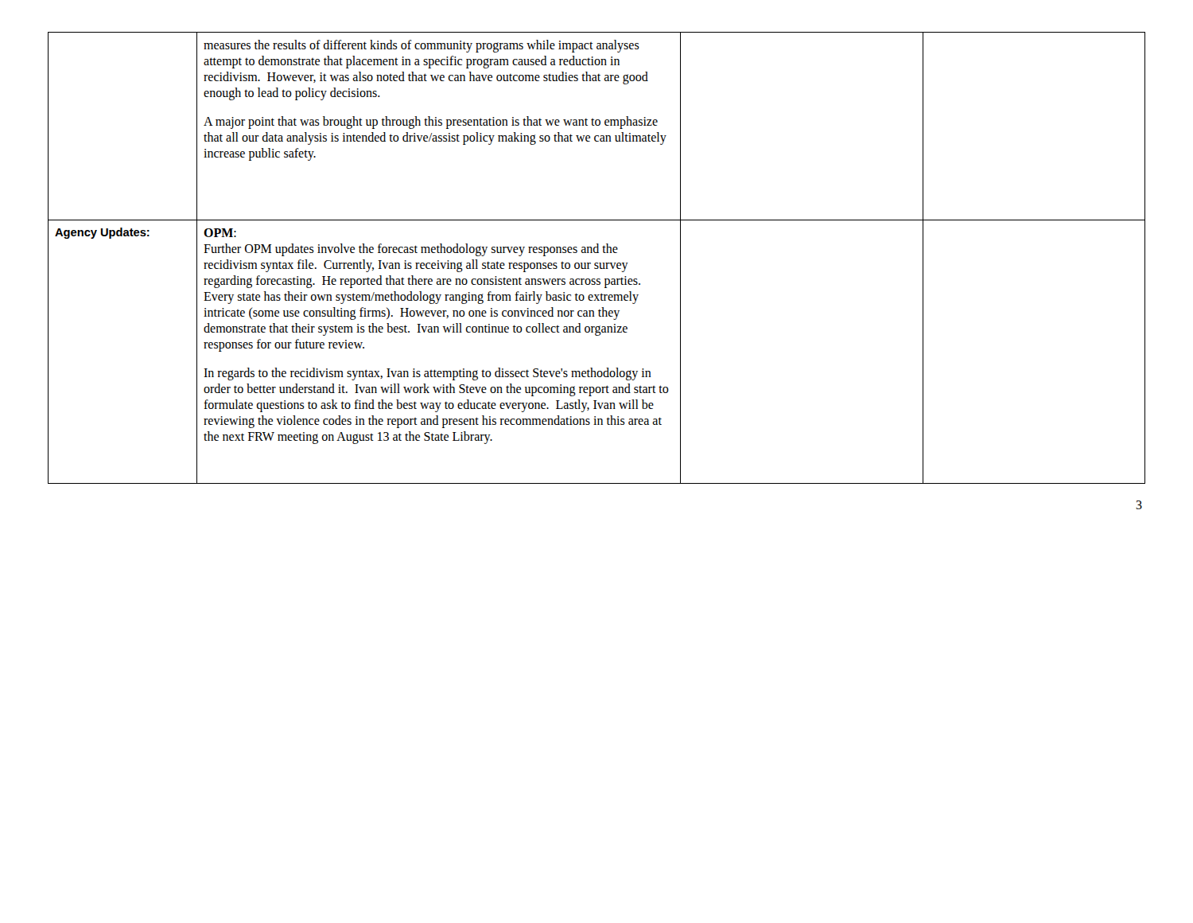| | measures the results of different kinds of community programs while impact analyses attempt to demonstrate that placement in a specific program caused a reduction in recidivism. However, it was also noted that we can have outcome studies that are good enough to lead to policy decisions. A major point that was brought up through this presentation is that we want to emphasize that all our data analysis is intended to drive/assist policy making so that we can ultimately increase public safety. | | |
| Agency Updates: | OPM : Further OPM updates involve the forecast methodology survey responses and the recidivism syntax file. Currently, Ivan is receiving all state responses to our survey regarding forecasting. He reported that there are no consistent answers across parties. Every state has their own system/methodology ranging from fairly basic to extremely intricate (some use consulting firms). However, no one is convinced nor can they demonstrate that their system is the best. Ivan will continue to collect and organize responses for our future review. In regards to the recidivism syntax, Ivan is attempting to dissect Steve's methodology in order to better understand it. Ivan will work with Steve on the upcoming report and start to formulate questions to ask to find the best way to educate everyone. Lastly, Ivan will be reviewing the violence codes in the report and present his recommendations in this area at the next FRW meeting on August 13 at the State Library. | | |
3